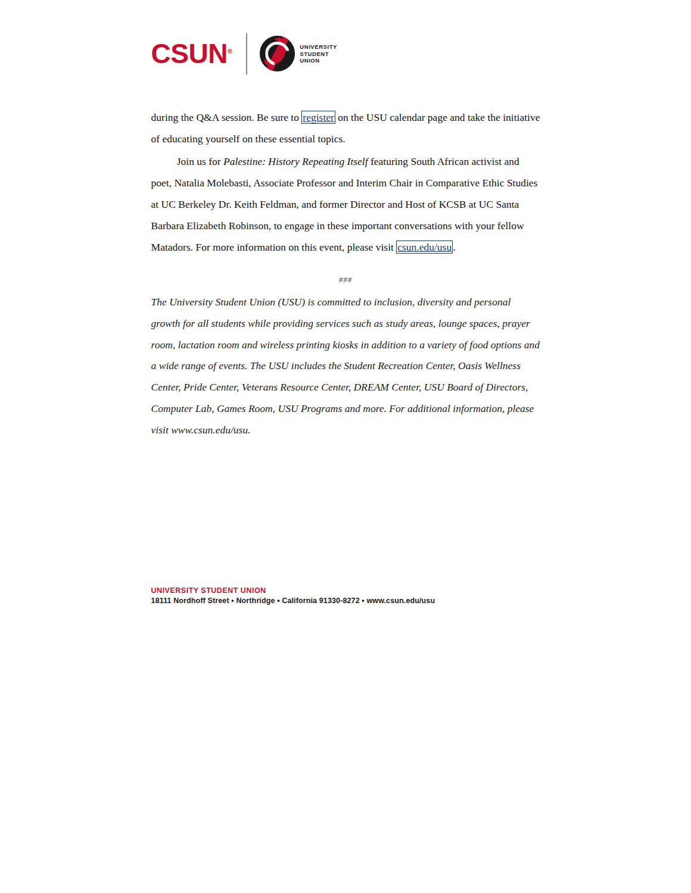CSUN®
University
Student
Union
during the Q&A session. Be sure to register on the USU calendar page and take the initiative of educating yourself on these essential topics.
Join us for Palestine: History Repeating Itself featuring South African activist and poet, Natalia Molebasti, Associate Professor and Interim Chair in Comparative Ethic Studies at UC Berkeley Dr. Keith Feldman, and former Director and Host of KCSB at UC Santa Barbara Elizabeth Robinson, to engage in these important conversations with your fellow Matadors. For more information on this event, please visit csun.edu/usu.
###
The University Student Union (USU) is committed to inclusion, diversity and personal growth for all students while providing services such as study areas, lounge spaces, prayer room, lactation room and wireless printing kiosks in addition to a variety of food options and a wide range of events. The USU includes the Student Recreation Center, Oasis Wellness Center, Pride Center, Veterans Resource Center, DREAM Center, USU Board of Directors, Computer Lab, Games Room, USU Programs and more. For additional information, please visit www.csun.edu/usu.
University Student Union
18111 Nordhoff Street • Northridge • California 91330-8272 • www.csun.edu/usu